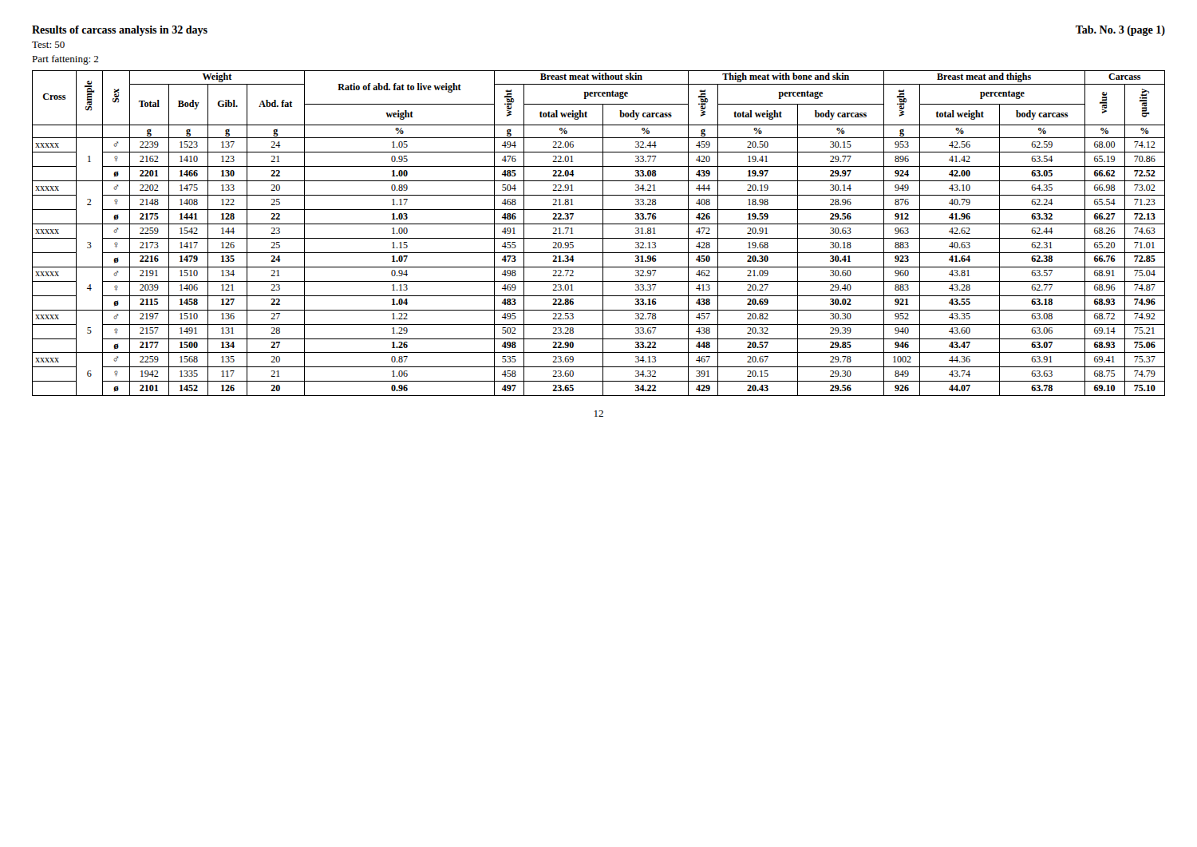Results of carcass analysis in 32 days Tab. No. 3 (page 1)
Test: 50
Part fattening: 2
| Cross | Sample | Sex | Weight | Ratio of abd. fat to live weight | Breast meat without skin | Thigh meat with bone and skin | Breast meat and thighs | Carcass |
| --- | --- | --- | --- | --- | --- | --- | --- | --- |
| Total | Body | Gibl. | Abd. fat | weight | percentage | weight | percentage | weight | percentage | value | quality |
| weight | total weight | body carcass | total weight | body carcass | total weight | body carcass |
| | | | g | g | g | g | % | g | % | % | g | % | % | g | % | % | % | % |
| xxxxx | 1 | ♂ | 2239 | 1523 | 137 | 24 | 1.05 | 494 | 22.06 | 32.44 | 459 | 20.50 | 30.15 | 953 | 42.56 | 62.59 | 68.00 | 74.12 |
| | ♀ | 2162 | 1410 | 123 | 21 | 0.95 | 476 | 22.01 | 33.77 | 420 | 19.41 | 29.77 | 896 | 41.42 | 63.54 | 65.19 | 70.86 |
| | ø | 2201 | 1466 | 130 | 22 | 1.00 | 485 | 22.04 | 33.08 | 439 | 19.97 | 29.97 | 924 | 42.00 | 63.05 | 66.62 | 72.52 |
| xxxxx | 2 | ♂ | 2202 | 1475 | 133 | 20 | 0.89 | 504 | 22.91 | 34.21 | 444 | 20.19 | 30.14 | 949 | 43.10 | 64.35 | 66.98 | 73.02 |
| | ♀ | 2148 | 1408 | 122 | 25 | 1.17 | 468 | 21.81 | 33.28 | 408 | 18.98 | 28.96 | 876 | 40.79 | 62.24 | 65.54 | 71.23 |
| | ø | 2175 | 1441 | 128 | 22 | 1.03 | 486 | 22.37 | 33.76 | 426 | 19.59 | 29.56 | 912 | 41.96 | 63.32 | 66.27 | 72.13 |
| xxxxx | 3 | ♂ | 2259 | 1542 | 144 | 23 | 1.00 | 491 | 21.71 | 31.81 | 472 | 20.91 | 30.63 | 963 | 42.62 | 62.44 | 68.26 | 74.63 |
| | ♀ | 2173 | 1417 | 126 | 25 | 1.15 | 455 | 20.95 | 32.13 | 428 | 19.68 | 30.18 | 883 | 40.63 | 62.31 | 65.20 | 71.01 |
| | ø | 2216 | 1479 | 135 | 24 | 1.07 | 473 | 21.34 | 31.96 | 450 | 20.30 | 30.41 | 923 | 41.64 | 62.38 | 66.76 | 72.85 |
| xxxxx | 4 | ♂ | 2191 | 1510 | 134 | 21 | 0.94 | 498 | 22.72 | 32.97 | 462 | 21.09 | 30.60 | 960 | 43.81 | 63.57 | 68.91 | 75.04 |
| | ♀ | 2039 | 1406 | 121 | 23 | 1.13 | 469 | 23.01 | 33.37 | 413 | 20.27 | 29.40 | 883 | 43.28 | 62.77 | 68.96 | 74.87 |
| | ø | 2115 | 1458 | 127 | 22 | 1.04 | 483 | 22.86 | 33.16 | 438 | 20.69 | 30.02 | 921 | 43.55 | 63.18 | 68.93 | 74.96 |
| xxxxx | 5 | ♂ | 2197 | 1510 | 136 | 27 | 1.22 | 495 | 22.53 | 32.78 | 457 | 20.82 | 30.30 | 952 | 43.35 | 63.08 | 68.72 | 74.92 |
| | ♀ | 2157 | 1491 | 131 | 28 | 1.29 | 502 | 23.28 | 33.67 | 438 | 20.32 | 29.39 | 940 | 43.60 | 63.06 | 69.14 | 75.21 |
| | ø | 2177 | 1500 | 134 | 27 | 1.26 | 498 | 22.90 | 33.22 | 448 | 20.57 | 29.85 | 946 | 43.47 | 63.07 | 68.93 | 75.06 |
| xxxxx | 6 | ♂ | 2259 | 1568 | 135 | 20 | 0.87 | 535 | 23.69 | 34.13 | 467 | 20.67 | 29.78 | 1002 | 44.36 | 63.91 | 69.41 | 75.37 |
| | ♀ | 1942 | 1335 | 117 | 21 | 1.06 | 458 | 23.60 | 34.32 | 391 | 20.15 | 29.30 | 849 | 43.74 | 63.63 | 68.75 | 74.79 |
| | ø | 2101 | 1452 | 126 | 20 | 0.96 | 497 | 23.65 | 34.22 | 429 | 20.43 | 29.56 | 926 | 44.07 | 63.78 | 69.10 | 75.10 |
12